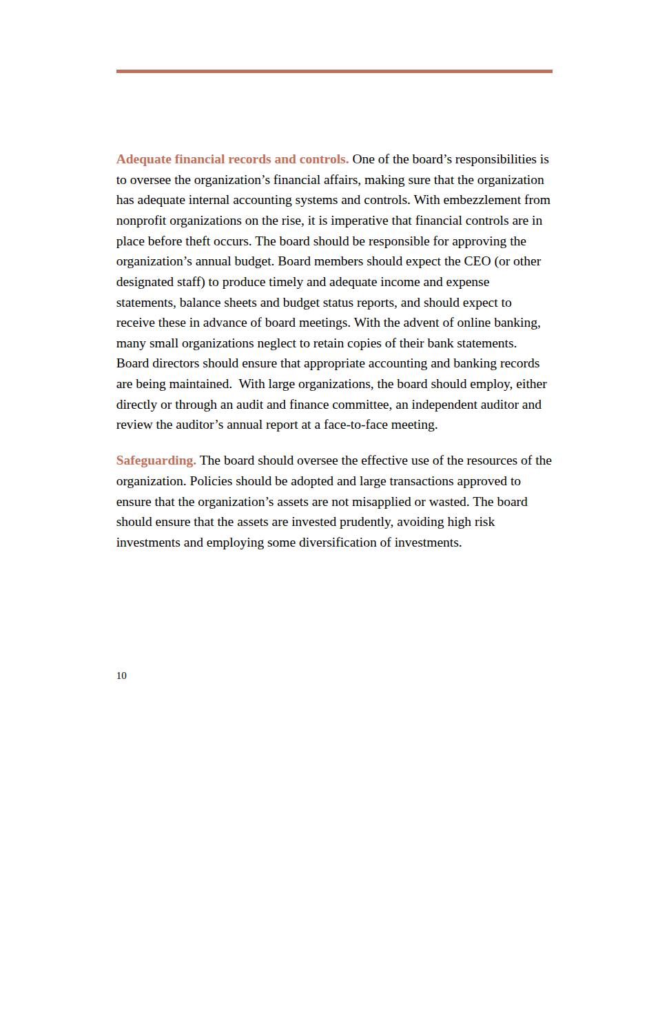Adequate financial records and controls. One of the board’s responsibilities is to oversee the organization’s financial affairs, making sure that the organization has adequate internal accounting systems and controls. With embezzlement from nonprofit organizations on the rise, it is imperative that financial controls are in place before theft occurs. The board should be responsible for approving the organization’s annual budget. Board members should expect the CEO (or other designated staff) to produce timely and adequate income and expense statements, balance sheets and budget status reports, and should expect to receive these in advance of board meetings. With the advent of online banking, many small organizations neglect to retain copies of their bank statements. Board directors should ensure that appropriate accounting and banking records are being maintained. With large organizations, the board should employ, either directly or through an audit and finance committee, an independent auditor and review the auditor’s annual report at a face-to-face meeting.
Safeguarding. The board should oversee the effective use of the resources of the organization. Policies should be adopted and large transactions approved to ensure that the organization’s assets are not misapplied or wasted. The board should ensure that the assets are invested prudently, avoiding high risk investments and employing some diversification of investments.
10